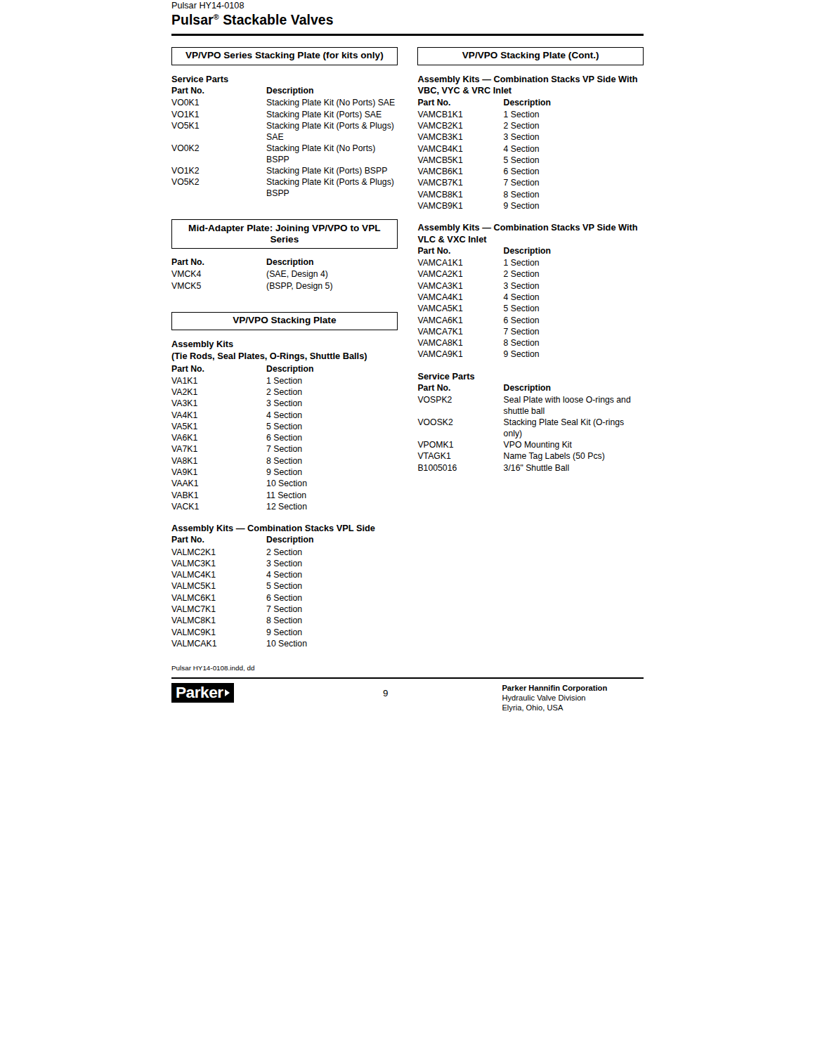Pulsar HY14-0108
Pulsar® Stackable Valves
VP/VPO Series Stacking Plate (for kits only)
Service Parts
| Part No. | Description |
| --- | --- |
| VO0K1 | Stacking Plate Kit (No Ports) SAE |
| VO1K1 | Stacking Plate Kit (Ports) SAE |
| VO5K1 | Stacking Plate Kit (Ports & Plugs) SAE |
| VO0K2 | Stacking Plate Kit (No Ports) BSPP |
| VO1K2 | Stacking Plate Kit (Ports) BSPP |
| VO5K2 | Stacking Plate Kit (Ports & Plugs) BSPP |
Mid-Adapter Plate: Joining VP/VPO to VPL Series
| Part No. | Description |
| --- | --- |
| VMCK4 | (SAE, Design 4) |
| VMCK5 | (BSPP, Design 5) |
VP/VPO Stacking Plate
Assembly Kits
(Tie Rods, Seal Plates, O-Rings, Shuttle Balls)
| Part No. | Description |
| --- | --- |
| VA1K1 | 1 Section |
| VA2K1 | 2 Section |
| VA3K1 | 3 Section |
| VA4K1 | 4 Section |
| VA5K1 | 5 Section |
| VA6K1 | 6 Section |
| VA7K1 | 7 Section |
| VA8K1 | 8 Section |
| VA9K1 | 9 Section |
| VAAK1 | 10 Section |
| VABK1 | 11 Section |
| VACK1 | 12 Section |
Assembly Kits — Combination Stacks VPL Side
| Part No. | Description |
| --- | --- |
| VALMC2K1 | 2 Section |
| VALMC3K1 | 3 Section |
| VALMC4K1 | 4 Section |
| VALMC5K1 | 5 Section |
| VALMC6K1 | 6 Section |
| VALMC7K1 | 7 Section |
| VALMC8K1 | 8 Section |
| VALMC9K1 | 9 Section |
| VALMCAK1 | 10 Section |
VP/VPO Stacking Plate (Cont.)
Assembly Kits — Combination Stacks VP Side With VBC, VYC & VRC Inlet
| Part No. | Description |
| --- | --- |
| VAMCB1K1 | 1 Section |
| VAMCB2K1 | 2 Section |
| VAMCB3K1 | 3 Section |
| VAMCB4K1 | 4 Section |
| VAMCB5K1 | 5 Section |
| VAMCB6K1 | 6 Section |
| VAMCB7K1 | 7 Section |
| VAMCB8K1 | 8 Section |
| VAMCB9K1 | 9 Section |
Assembly Kits — Combination Stacks VP Side With VLC & VXC Inlet
| Part No. | Description |
| --- | --- |
| VAMCA1K1 | 1 Section |
| VAMCA2K1 | 2 Section |
| VAMCA3K1 | 3 Section |
| VAMCA4K1 | 4 Section |
| VAMCA5K1 | 5 Section |
| VAMCA6K1 | 6 Section |
| VAMCA7K1 | 7 Section |
| VAMCA8K1 | 8 Section |
| VAMCA9K1 | 9 Section |
Service Parts
| Part No. | Description |
| --- | --- |
| VOSPK2 | Seal Plate with loose O-rings and shuttle ball |
| VOOSK2 | Stacking Plate Seal Kit (O-rings only) |
| VPOMK1 | VPO Mounting Kit |
| VTAGK1 | Name Tag Labels (50 Pcs) |
| B1005016 | 3/16" Shuttle Ball |
Pulsar HY14-0108.indd, dd
Parker
9
Parker Hannifin Corporation
Hydraulic Valve Division
Elyria, Ohio, USA